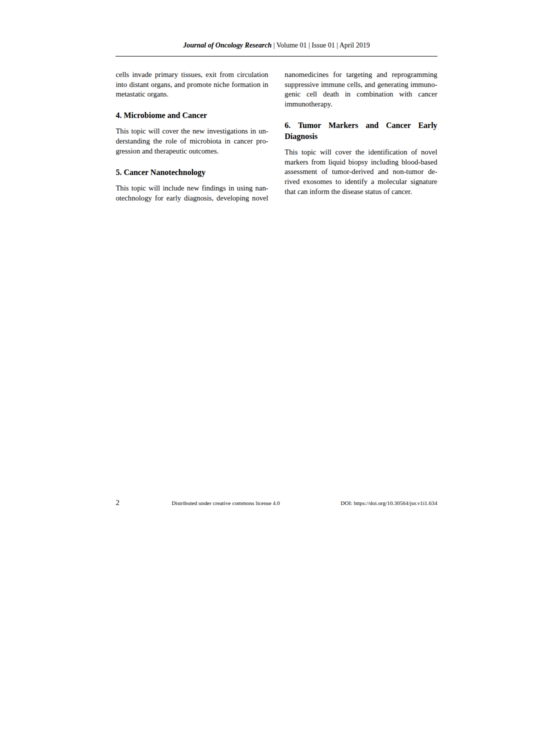Journal of Oncology Research | Volume 01 | Issue 01 | April 2019
cells invade primary tissues, exit from circulation into distant organs, and promote niche formation in metastatic organs.
4. Microbiome and Cancer
This topic will cover the new investigations in understanding the role of microbiota in cancer progression and therapeutic outcomes.
5. Cancer Nanotechnology
This topic will include new findings in using nanotechnology for early diagnosis, developing novel nanomedicines for targeting and reprogramming suppressive immune cells, and generating immunogenic cell death in combination with cancer immunotherapy.
6. Tumor Markers and Cancer Early Diagnosis
This topic will cover the identification of novel markers from liquid biopsy including blood-based assessment of tumor-derived and non-tumor derived exosomes to identify a molecular signature that can inform the disease status of cancer.
2
Distributed under creative commons license 4.0
DOI: https://doi.org/10.30564/jor.v1i1.634